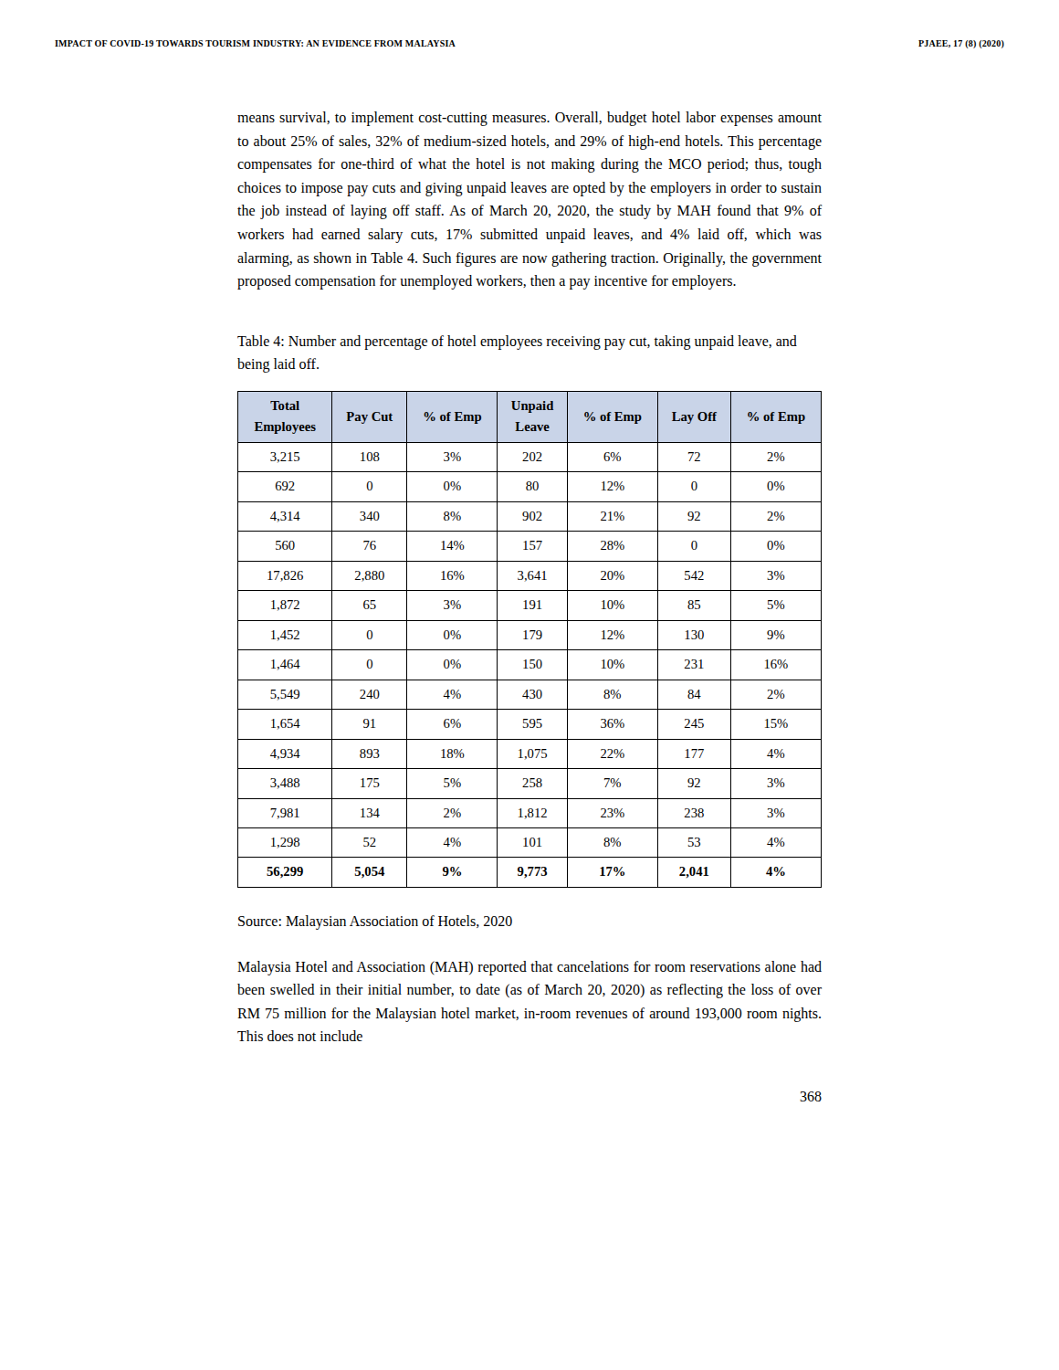IMPACT OF COVID-19 TOWARDS TOURISM INDUSTRY: AN EVIDENCE FROM MALAYSIA
PJAEE, 17 (8) (2020)
means survival, to implement cost-cutting measures. Overall, budget hotel labor expenses amount to about 25% of sales, 32% of medium-sized hotels, and 29% of high-end hotels. This percentage compensates for one-third of what the hotel is not making during the MCO period; thus, tough choices to impose pay cuts and giving unpaid leaves are opted by the employers in order to sustain the job instead of laying off staff. As of March 20, 2020, the study by MAH found that 9% of workers had earned salary cuts, 17% submitted unpaid leaves, and 4% laid off, which was alarming, as shown in Table 4. Such figures are now gathering traction. Originally, the government proposed compensation for unemployed workers, then a pay incentive for employers.
Table 4: Number and percentage of hotel employees receiving pay cut, taking unpaid leave, and being laid off.
| Total Employees | Pay Cut | % of Emp | Unpaid Leave | % of Emp | Lay Off | % of Emp |
| --- | --- | --- | --- | --- | --- | --- |
| 3,215 | 108 | 3% | 202 | 6% | 72 | 2% |
| 692 | 0 | 0% | 80 | 12% | 0 | 0% |
| 4,314 | 340 | 8% | 902 | 21% | 92 | 2% |
| 560 | 76 | 14% | 157 | 28% | 0 | 0% |
| 17,826 | 2,880 | 16% | 3,641 | 20% | 542 | 3% |
| 1,872 | 65 | 3% | 191 | 10% | 85 | 5% |
| 1,452 | 0 | 0% | 179 | 12% | 130 | 9% |
| 1,464 | 0 | 0% | 150 | 10% | 231 | 16% |
| 5,549 | 240 | 4% | 430 | 8% | 84 | 2% |
| 1,654 | 91 | 6% | 595 | 36% | 245 | 15% |
| 4,934 | 893 | 18% | 1,075 | 22% | 177 | 4% |
| 3,488 | 175 | 5% | 258 | 7% | 92 | 3% |
| 7,981 | 134 | 2% | 1,812 | 23% | 238 | 3% |
| 1,298 | 52 | 4% | 101 | 8% | 53 | 4% |
| 56,299 | 5,054 | 9% | 9,773 | 17% | 2,041 | 4% |
Source: Malaysian Association of Hotels, 2020
Malaysia Hotel and Association (MAH) reported that cancelations for room reservations alone had been swelled in their initial number, to date (as of March 20, 2020) as reflecting the loss of over RM 75 million for the Malaysian hotel market, in-room revenues of around 193,000 room nights. This does not include
368